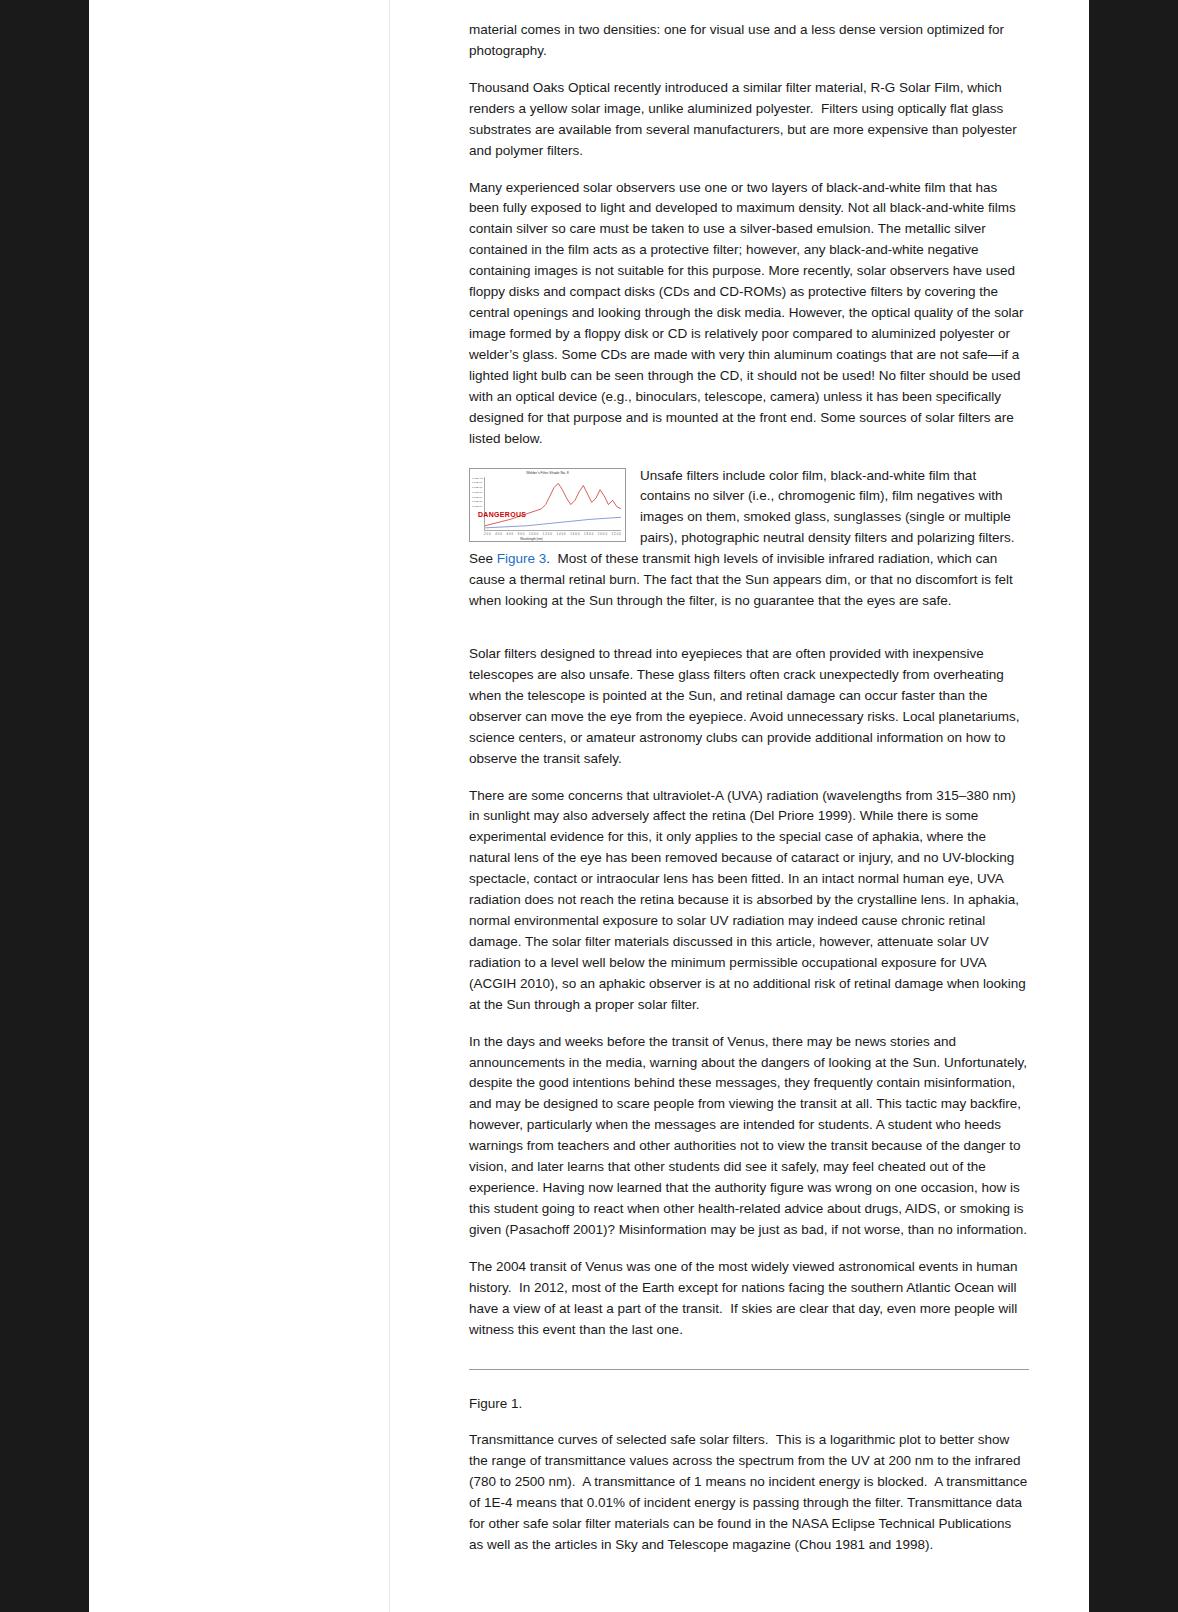material comes in two densities: one for visual use and a less dense version optimized for photography.
Thousand Oaks Optical recently introduced a similar filter material, R-G Solar Film, which renders a yellow solar image, unlike aluminized polyester. Filters using optically flat glass substrates are available from several manufacturers, but are more expensive than polyester and polymer filters.
Many experienced solar observers use one or two layers of black-and-white film that has been fully exposed to light and developed to maximum density. Not all black-and-white films contain silver so care must be taken to use a silver-based emulsion. The metallic silver contained in the film acts as a protective filter; however, any black-and-white negative containing images is not suitable for this purpose. More recently, solar observers have used floppy disks and compact disks (CDs and CD-ROMs) as protective filters by covering the central openings and looking through the disk media. However, the optical quality of the solar image formed by a floppy disk or CD is relatively poor compared to aluminized polyester or welder’s glass. Some CDs are made with very thin aluminum coatings that are not safe—if a lighted light bulb can be seen through the CD, it should not be used! No filter should be used with an optical device (e.g., binoculars, telescope, camera) unless it has been specifically designed for that purpose and is mounted at the front end. Some sources of solar filters are listed below.
Welder's Filter Shade No. 8
1.00E+00
1.00E-01
1.00E-02
1.00E-03
1.00E-04
1.00E-05
1.00E-06
DANGEROUS
200 400 600 800 1000 1200 1400 1600 1800 2000 2200 2400
Wavelength (nm)
Unsafe filters include color film, black-and-white film that contains no silver (i.e., chromogenic film), film negatives with images on them, smoked glass, sunglasses (single or multiple pairs), photographic neutral density filters and polarizing filters. See Figure 3. Most of these transmit high levels of invisible infrared radiation, which can cause a thermal retinal burn. The fact that the Sun appears dim, or that no discomfort is felt when looking at the Sun through the filter, is no guarantee that the eyes are safe.
Solar filters designed to thread into eyepieces that are often provided with inexpensive telescopes are also unsafe. These glass filters often crack unexpectedly from overheating when the telescope is pointed at the Sun, and retinal damage can occur faster than the observer can move the eye from the eyepiece. Avoid unnecessary risks. Local planetariums, science centers, or amateur astronomy clubs can provide additional information on how to observe the transit safely.
There are some concerns that ultraviolet-A (UVA) radiation (wavelengths from 315–380 nm) in sunlight may also adversely affect the retina (Del Priore 1999). While there is some experimental evidence for this, it only applies to the special case of aphakia, where the natural lens of the eye has been removed because of cataract or injury, and no UV-blocking spectacle, contact or intraocular lens has been fitted. In an intact normal human eye, UVA radiation does not reach the retina because it is absorbed by the crystalline lens. In aphakia, normal environmental exposure to solar UV radiation may indeed cause chronic retinal damage. The solar filter materials discussed in this article, however, attenuate solar UV radiation to a level well below the minimum permissible occupational exposure for UVA (ACGIH 2010), so an aphakic observer is at no additional risk of retinal damage when looking at the Sun through a proper solar filter.
In the days and weeks before the transit of Venus, there may be news stories and announcements in the media, warning about the dangers of looking at the Sun. Unfortunately, despite the good intentions behind these messages, they frequently contain misinformation, and may be designed to scare people from viewing the transit at all. This tactic may backfire, however, particularly when the messages are intended for students. A student who heeds warnings from teachers and other authorities not to view the transit because of the danger to vision, and later learns that other students did see it safely, may feel cheated out of the experience. Having now learned that the authority figure was wrong on one occasion, how is this student going to react when other health-related advice about drugs, AIDS, or smoking is given (Pasachoff 2001)? Misinformation may be just as bad, if not worse, than no information.
The 2004 transit of Venus was one of the most widely viewed astronomical events in human history. In 2012, most of the Earth except for nations facing the southern Atlantic Ocean will have a view of at least a part of the transit. If skies are clear that day, even more people will witness this event than the last one.
Figure 1.
Transmittance curves of selected safe solar filters. This is a logarithmic plot to better show the range of transmittance values across the spectrum from the UV at 200 nm to the infrared (780 to 2500 nm). A transmittance of 1 means no incident energy is blocked. A transmittance of 1E-4 means that 0.01% of incident energy is passing through the filter. Transmittance data for other safe solar filter materials can be found in the NASA Eclipse Technical Publications as well as the articles in Sky and Telescope magazine (Chou 1981 and 1998).